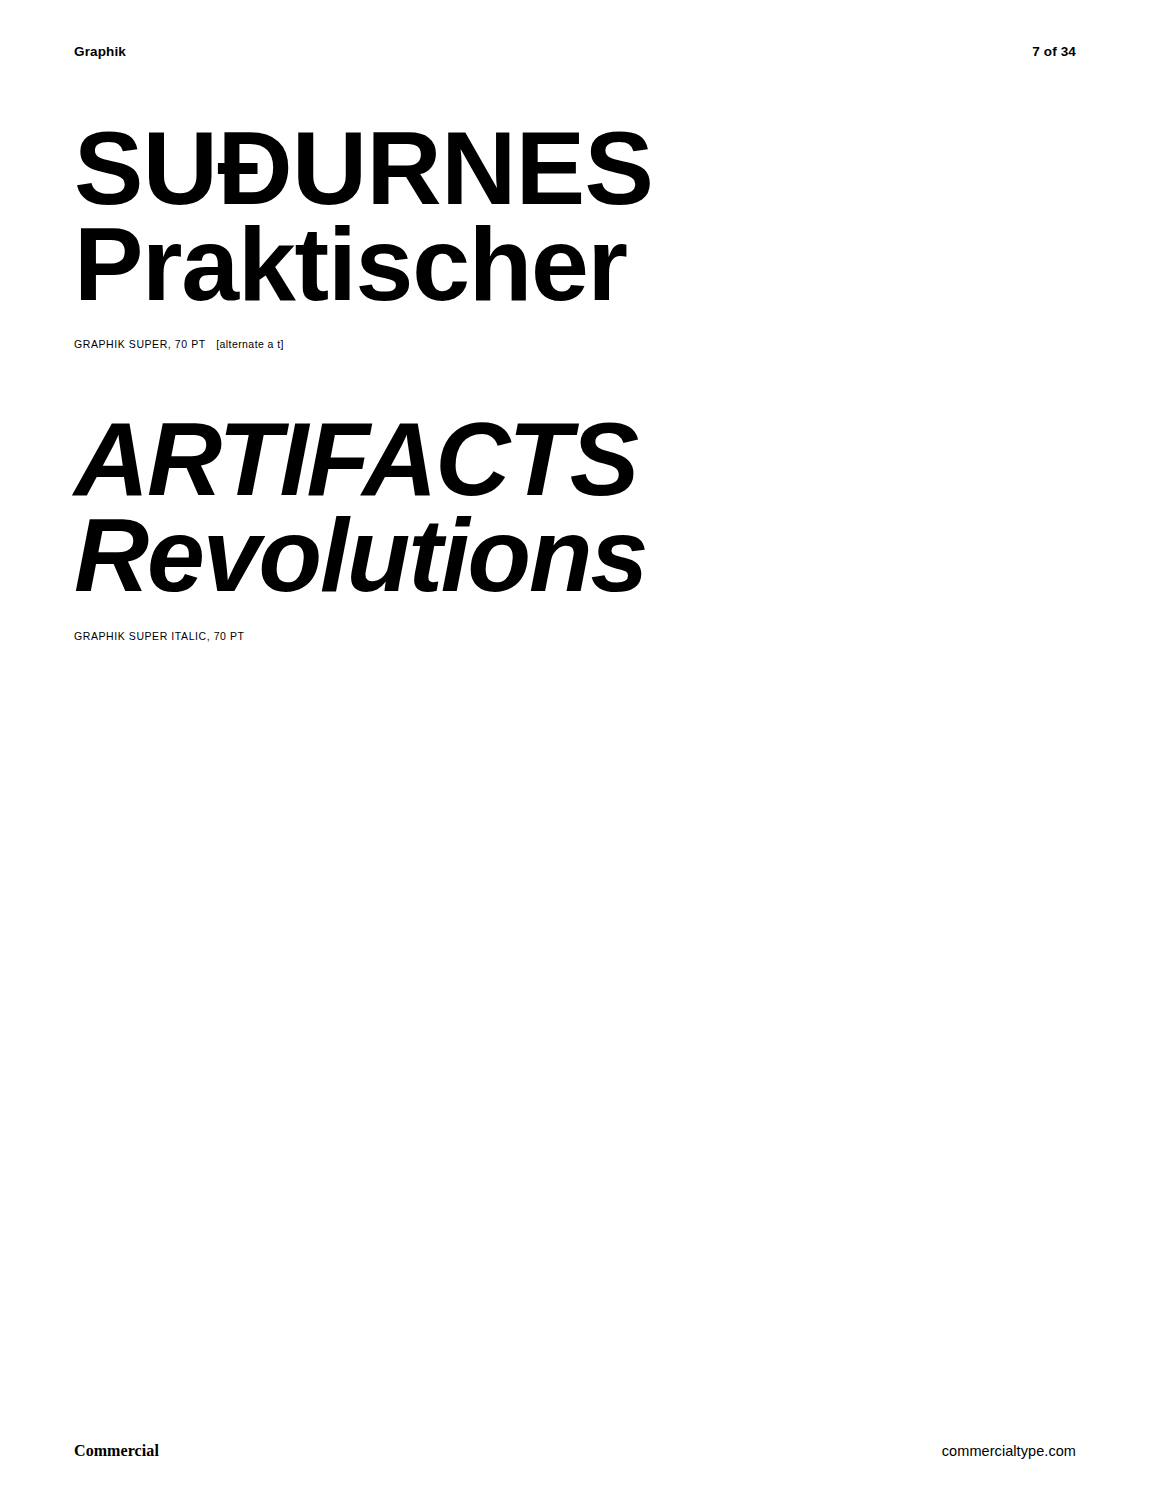Graphik 7 of 34
Suðurnes Praktischer
Graphik Super, 70 pt [alternate a t]
Artifacts Revolutions
Graphik Super Italic, 70 pt
Commercial commercialtype.com